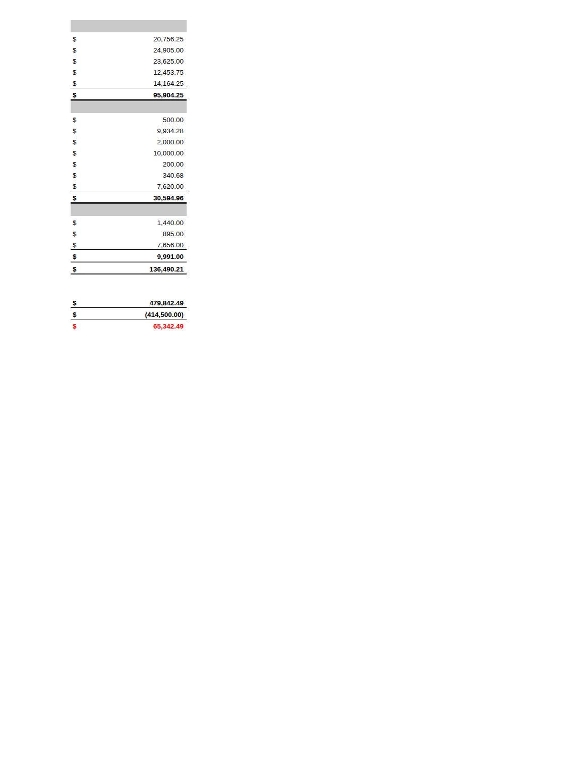| $ | 20,756.25 |
| $ | 24,905.00 |
| $ | 23,625.00 |
| $ | 12,453.75 |
| $ | 14,164.25 |
| $ | 95,904.25 |
| $ | 500.00 |
| $ | 9,934.28 |
| $ | 2,000.00 |
| $ | 10,000.00 |
| $ | 200.00 |
| $ | 340.68 |
| $ | 7,620.00 |
| $ | 30,594.96 |
| $ | 1,440.00 |
| $ | 895.00 |
| $ | 7,656.00 |
| $ | 9,991.00 |
| $ | 136,490.21 |
| $ | 479,842.49 |
| $ | (414,500.00) |
| $ | 65,342.49 |